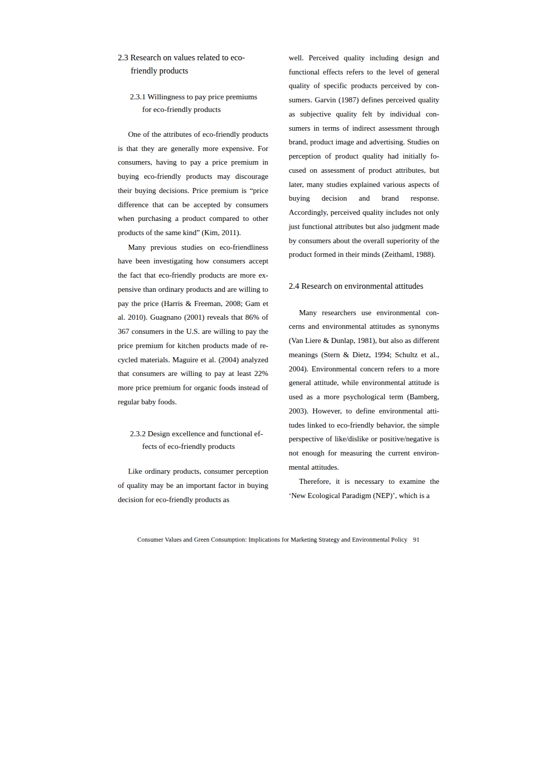2.3 Research on values related to eco-friendly products
2.3.1 Willingness to pay price premiums for eco-friendly products
One of the attributes of eco-friendly products is that they are generally more expensive. For consumers, having to pay a price premium in buying eco-friendly products may discourage their buying decisions. Price premium is “price difference that can be accepted by consumers when purchasing a product compared to other products of the same kind” (Kim, 2011).
Many previous studies on eco-friendliness have been investigating how consumers accept the fact that eco-friendly products are more expensive than ordinary products and are willing to pay the price (Harris & Freeman, 2008; Gam et al. 2010). Guagnano (2001) reveals that 86% of 367 consumers in the U.S. are willing to pay the price premium for kitchen products made of recycled materials. Maguire et al. (2004) analyzed that consumers are willing to pay at least 22% more price premium for organic foods instead of regular baby foods.
2.3.2 Design excellence and functional effects of eco-friendly products
Like ordinary products, consumer perception of quality may be an important factor in buying decision for eco-friendly products as
well. Perceived quality including design and functional effects refers to the level of general quality of specific products perceived by consumers. Garvin (1987) defines perceived quality as subjective quality felt by individual consumers in terms of indirect assessment through brand, product image and advertising. Studies on perception of product quality had initially focused on assessment of product attributes, but later, many studies explained various aspects of buying decision and brand response. Accordingly, perceived quality includes not only just functional attributes but also judgment made by consumers about the overall superiority of the product formed in their minds (Zeithaml, 1988).
2.4 Research on environmental attitudes
Many researchers use environmental concerns and environmental attitudes as synonyms (Van Liere & Dunlap, 1981), but also as different meanings (Stern & Dietz, 1994; Schultz et al., 2004). Environmental concern refers to a more general attitude, while environmental attitude is used as a more psychological term (Bamberg, 2003). However, to define environmental attitudes linked to eco-friendly behavior, the simple perspective of like/dislike or positive/negative is not enough for measuring the current environmental attitudes.
Therefore, it is necessary to examine the ‘New Ecological Paradigm (NEP)’, which is a
Consumer Values and Green Consumption: Implications for Marketing Strategy and Environmental Policy91